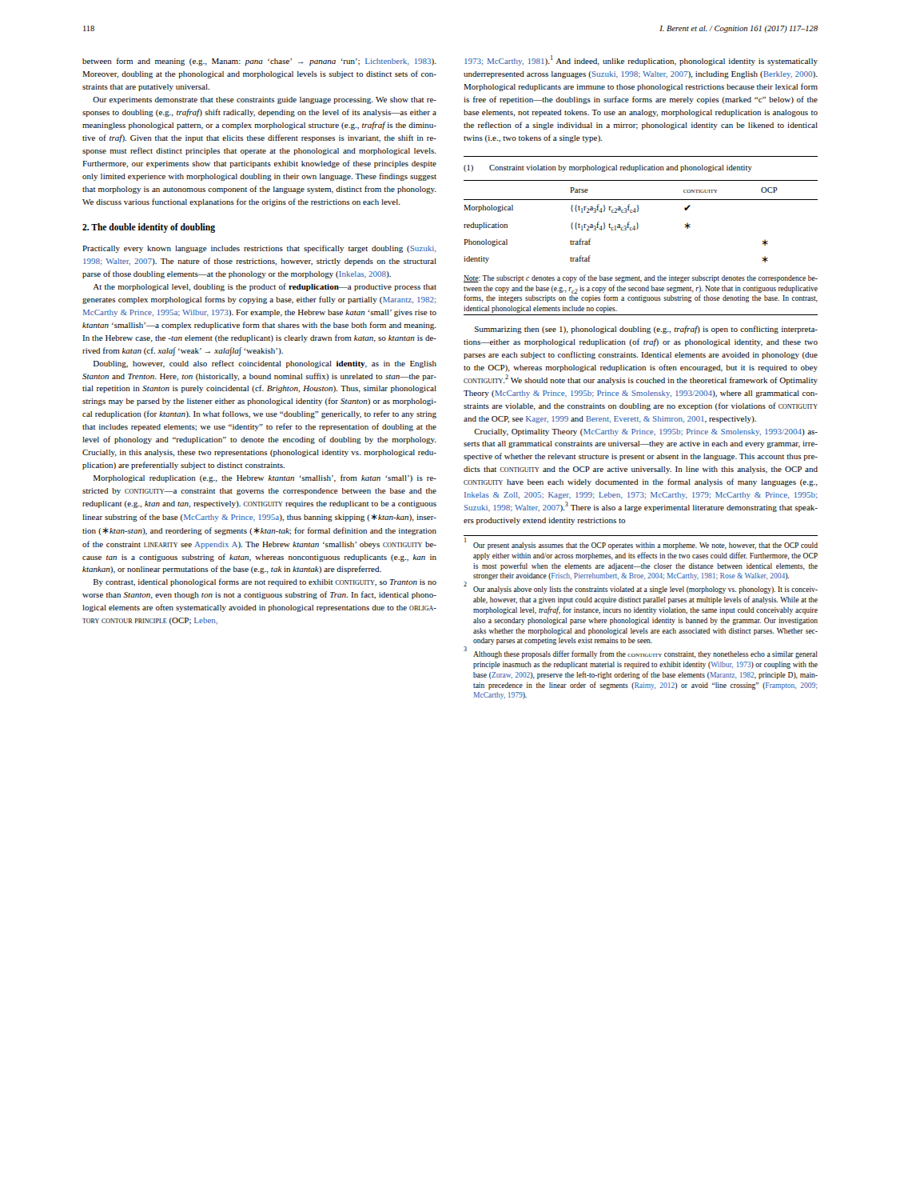118 I. Berent et al. / Cognition 161 (2017) 117–128
between form and meaning (e.g., Manam: pana ‘chase’ → panana ‘run’; Lichtenberk, 1983). Moreover, doubling at the phonological and morphological levels is subject to distinct sets of constraints that are putatively universal.
Our experiments demonstrate that these constraints guide language processing. We show that responses to doubling (e.g., trafraf) shift radically, depending on the level of its analysis—as either a meaningless phonological pattern, or a complex morphological structure (e.g., trafraf is the diminutive of traf). Given that the input that elicits these different responses is invariant, the shift in response must reflect distinct principles that operate at the phonological and morphological levels. Furthermore, our experiments show that participants exhibit knowledge of these principles despite only limited experience with morphological doubling in their own language. These findings suggest that morphology is an autonomous component of the language system, distinct from the phonology. We discuss various functional explanations for the origins of the restrictions on each level.
2. The double identity of doubling
Practically every known language includes restrictions that specifically target doubling (Suzuki, 1998; Walter, 2007). The nature of those restrictions, however, strictly depends on the structural parse of those doubling elements—at the phonology or the morphology (Inkelas, 2008).
At the morphological level, doubling is the product of reduplication—a productive process that generates complex morphological forms by copying a base, either fully or partially (Marantz, 1982; McCarthy & Prince, 1995a; Wilbur, 1973). For example, the Hebrew base katan ‘small’ gives rise to ktantan ‘smallish’—a complex reduplicative form that shares with the base both form and meaning. In the Hebrew case, the -tan element (the reduplicant) is clearly drawn from katan, so ktantan is derived from katan (cf. xala∫ ‘weak’ → xala∫la∫ ‘weakish’).
Doubling, however, could also reflect coincidental phonological identity, as in the English Stanton and Trenton. Here, ton (historically, a bound nominal suffix) is unrelated to stan—the partial repetition in Stanton is purely coincidental (cf. Brighton, Houston). Thus, similar phonological strings may be parsed by the listener either as phonological identity (for Stanton) or as morphological reduplication (for ktantan). In what follows, we use “doubling” generically, to refer to any string that includes repeated elements; we use “identity” to refer to the representation of doubling at the level of phonology and “reduplication” to denote the encoding of doubling by the morphology. Crucially, in this analysis, these two representations (phonological identity vs. morphological reduplication) are preferentially subject to distinct constraints.
Morphological reduplication (e.g., the Hebrew ktantan ‘smallish’, from katan ‘small’) is restricted by contiguity—a constraint that governs the correspondence between the base and the reduplicant (e.g., ktan and tan, respectively). contiguity requires the reduplicant to be a contiguous linear substring of the base (McCarthy & Prince, 1995a), thus banning skipping (∗ktan-kan), insertion (∗ktan-stan), and reordering of segments (∗ktan-tak; for formal definition and the integration of the constraint linearity see Appendix A). The Hebrew ktantan ‘smallish’ obeys contiguity because tan is a contiguous substring of katan, whereas noncontiguous reduplicants (e.g., kan in ktankan), or nonlinear permutations of the base (e.g., tak in ktantak) are dispreferred.
By contrast, identical phonological forms are not required to exhibit contiguity, so Tranton is no worse than Stanton, even though ton is not a contiguous substring of Tran. In fact, identical phonological elements are often systematically avoided in phonological representations due to the obligatory contour principle (OCP; Leben,
1973; McCarthy, 1981).1 And indeed, unlike reduplication, phonological identity is systematically underrepresented across languages (Suzuki, 1998; Walter, 2007), including English (Berkley, 2000). Morphological reduplicants are immune to those phonological restrictions because their lexical form is free of repetition—the doublings in surface forms are merely copies (marked “c” below) of the base elements, not repeated tokens. To use an analogy, morphological reduplication is analogous to the reflection of a single individual in a mirror; phonological identity can be likened to identical twins (i.e., two tokens of a single type).
(1) Constraint violation by morphological reduplication and phonological identity
| | Parse | contiguity | OCP |
| --- | --- | --- | --- |
| Morphological | {{t 1 r 2 a 3 f 4 } r c2 a c3 f c4 } | ✔ | |
| reduplication | {{t 1 r 2 a 3 f 4 } t c1 a c3 f c4 } | ∗ | |
| Phonological | trafraf | | ∗ |
| identity | traftaf | | ∗ |
Note: The subscript c denotes a copy of the base segment, and the integer subscript denotes the correspondence between the copy and the base (e.g., rc2 is a copy of the second base segment, r). Note that in contiguous reduplicative forms, the integers subscripts on the copies form a contiguous substring of those denoting the base. In contrast, identical phonological elements include no copies.
Summarizing then (see 1), phonological doubling (e.g., trafraf) is open to conflicting interpretations—either as morphological reduplication (of traf) or as phonological identity, and these two parses are each subject to conflicting constraints. Identical elements are avoided in phonology (due to the OCP), whereas morphological reduplication is often encouraged, but it is required to obey contiguity.2 We should note that our analysis is couched in the theoretical framework of Optimality Theory (McCarthy & Prince, 1995b; Prince & Smolensky, 1993/2004), where all grammatical constraints are violable, and the constraints on doubling are no exception (for violations of contiguity and the OCP, see Kager, 1999 and Berent, Everett, & Shimron, 2001, respectively).
Crucially, Optimality Theory (McCarthy & Prince, 1995b; Prince & Smolensky, 1993/2004) asserts that all grammatical constraints are universal—they are active in each and every grammar, irrespective of whether the relevant structure is present or absent in the language. This account thus predicts that contiguity and the OCP are active universally. In line with this analysis, the OCP and contiguity have been each widely documented in the formal analysis of many languages (e.g., Inkelas & Zoll, 2005; Kager, 1999; Leben, 1973; McCarthy, 1979; McCarthy & Prince, 1995b; Suzuki, 1998; Walter, 2007).3 There is also a large experimental literature demonstrating that speakers productively extend identity restrictions to
1 Our present analysis assumes that the OCP operates within a morpheme. We note, however, that the OCP could apply either within and/or across morphemes, and its effects in the two cases could differ. Furthermore, the OCP is most powerful when the elements are adjacent—the closer the distance between identical elements, the stronger their avoidance (Frisch, Pierrehumbert, & Broe, 2004; McCarthy, 1981; Rose & Walker, 2004).
2 Our analysis above only lists the constraints violated at a single level (morphology vs. phonology). It is conceivable, however, that a given input could acquire distinct parallel parses at multiple levels of analysis. While at the morphological level, trafraf, for instance, incurs no identity violation, the same input could conceivably acquire also a secondary phonological parse where phonological identity is banned by the grammar. Our investigation asks whether the morphological and phonological levels are each associated with distinct parses. Whether secondary parses at competing levels exist remains to be seen.
3 Although these proposals differ formally from the contiguity constraint, they nonetheless echo a similar general principle inasmuch as the reduplicant material is required to exhibit identity (Wilbur, 1973) or coupling with the base (Zuraw, 2002), preserve the left-to-right ordering of the base elements (Marantz, 1982, principle D), maintain precedence in the linear order of segments (Raimy, 2012) or avoid “line crossing” (Frampton, 2009; McCarthy, 1979).